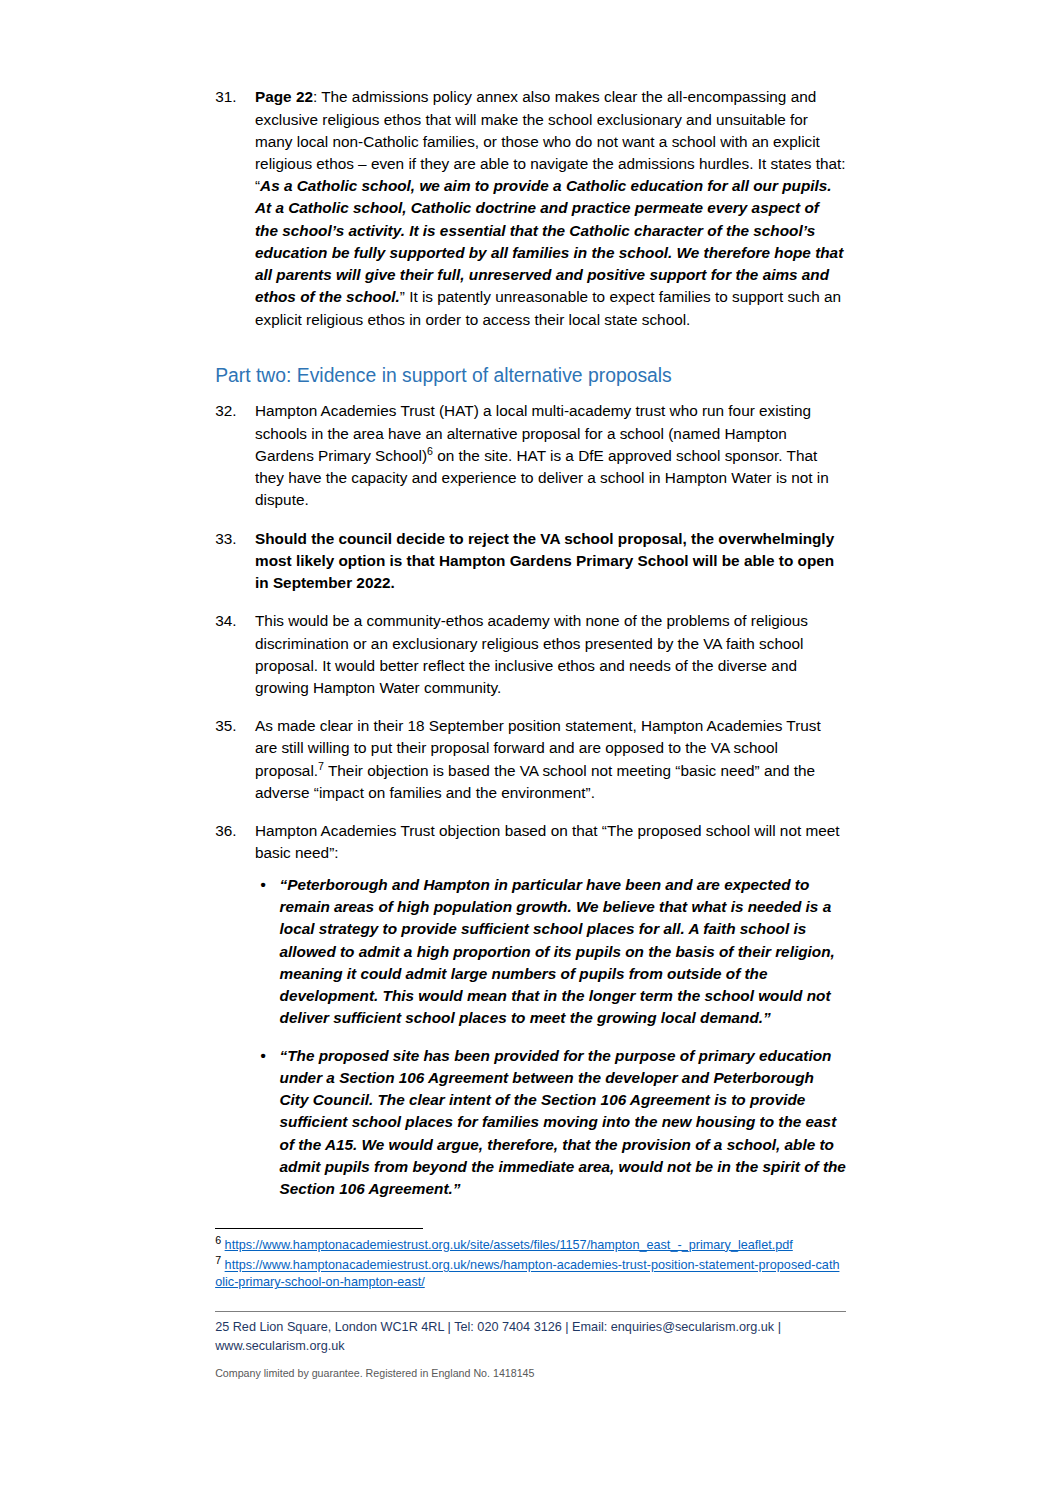31. Page 22: The admissions policy annex also makes clear the all-encompassing and exclusive religious ethos that will make the school exclusionary and unsuitable for many local non-Catholic families, or those who do not want a school with an explicit religious ethos – even if they are able to navigate the admissions hurdles. It states that: “As a Catholic school, we aim to provide a Catholic education for all our pupils. At a Catholic school, Catholic doctrine and practice permeate every aspect of the school’s activity. It is essential that the Catholic character of the school’s education be fully supported by all families in the school. We therefore hope that all parents will give their full, unreserved and positive support for the aims and ethos of the school.” It is patently unreasonable to expect families to support such an explicit religious ethos in order to access their local state school.
Part two: Evidence in support of alternative proposals
32. Hampton Academies Trust (HAT) a local multi-academy trust who run four existing schools in the area have an alternative proposal for a school (named Hampton Gardens Primary School)6 on the site. HAT is a DfE approved school sponsor. That they have the capacity and experience to deliver a school in Hampton Water is not in dispute.
33. Should the council decide to reject the VA school proposal, the overwhelmingly most likely option is that Hampton Gardens Primary School will be able to open in September 2022.
34. This would be a community-ethos academy with none of the problems of religious discrimination or an exclusionary religious ethos presented by the VA faith school proposal. It would better reflect the inclusive ethos and needs of the diverse and growing Hampton Water community.
35. As made clear in their 18 September position statement, Hampton Academies Trust are still willing to put their proposal forward and are opposed to the VA school proposal.7 Their objection is based the VA school not meeting “basic need” and the adverse “impact on families and the environment”.
36. Hampton Academies Trust objection based on that “The proposed school will not meet basic need”:
“Peterborough and Hampton in particular have been and are expected to remain areas of high population growth. We believe that what is needed is a local strategy to provide sufficient school places for all. A faith school is allowed to admit a high proportion of its pupils on the basis of their religion, meaning it could admit large numbers of pupils from outside of the development. This would mean that in the longer term the school would not deliver sufficient school places to meet the growing local demand.”
“The proposed site has been provided for the purpose of primary education under a Section 106 Agreement between the developer and Peterborough City Council. The clear intent of the Section 106 Agreement is to provide sufficient school places for families moving into the new housing to the east of the A15. We would argue, therefore, that the provision of a school, able to admit pupils from beyond the immediate area, would not be in the spirit of the Section 106 Agreement.”
6 https://www.hamptonacademiestrust.org.uk/site/assets/files/1157/hampton_east_-_primary_leaflet.pdf
7 https://www.hamptonacademiestrust.org.uk/news/hampton-academies-trust-position-statement-proposed-catholic-primary-school-on-hampton-east/
25 Red Lion Square, London WC1R 4RL | Tel: 020 7404 3126 | Email: enquiries@secularism.org.uk | www.secularism.org.uk
Company limited by guarantee. Registered in England No. 1418145